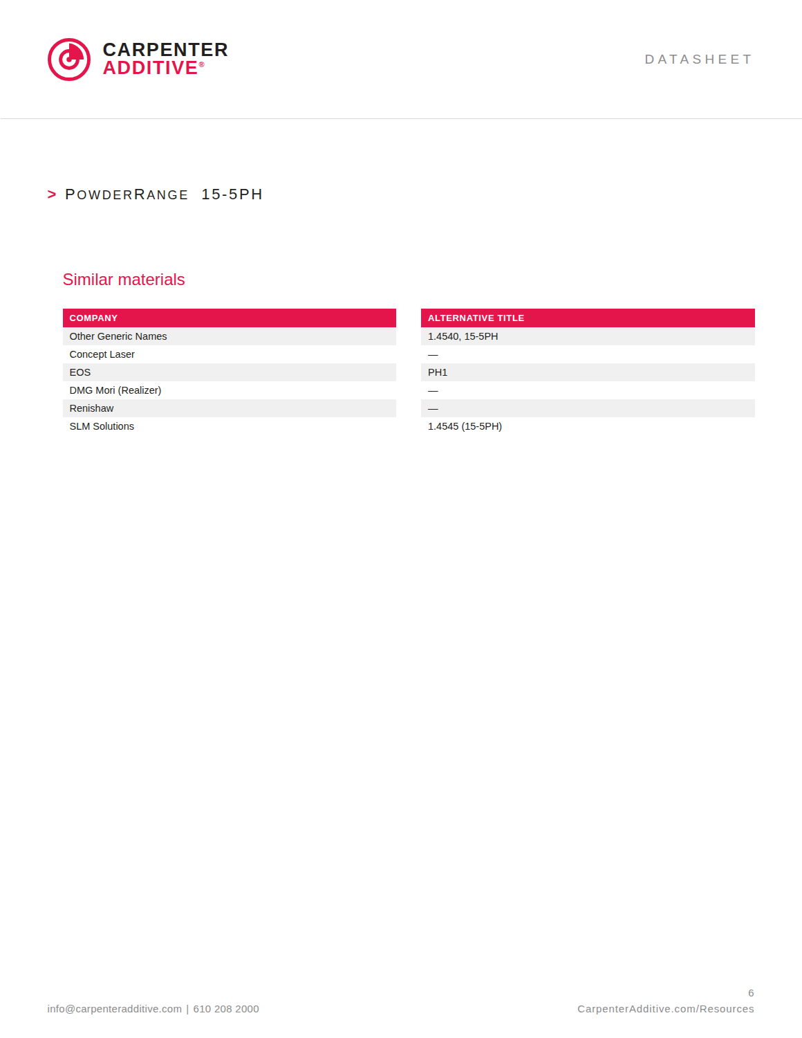CARPENTER
ADDITIVE®
DATASHEET
> POWDERRANGE 15-5PH
Similar materials
| Company |
| --- |
| Other Generic Names |
| Concept Laser |
| EOS |
| DMG Mori (Realizer) |
| Renishaw |
| SLM Solutions |
| Alternative Title |
| --- |
| 1.4540, 15-5PH |
| — |
| PH1 |
| — |
| — |
| 1.4545 (15-5PH) |
info@carpenteradditive.com|610 208 2000
6 CarpenterAdditive.com/Resources